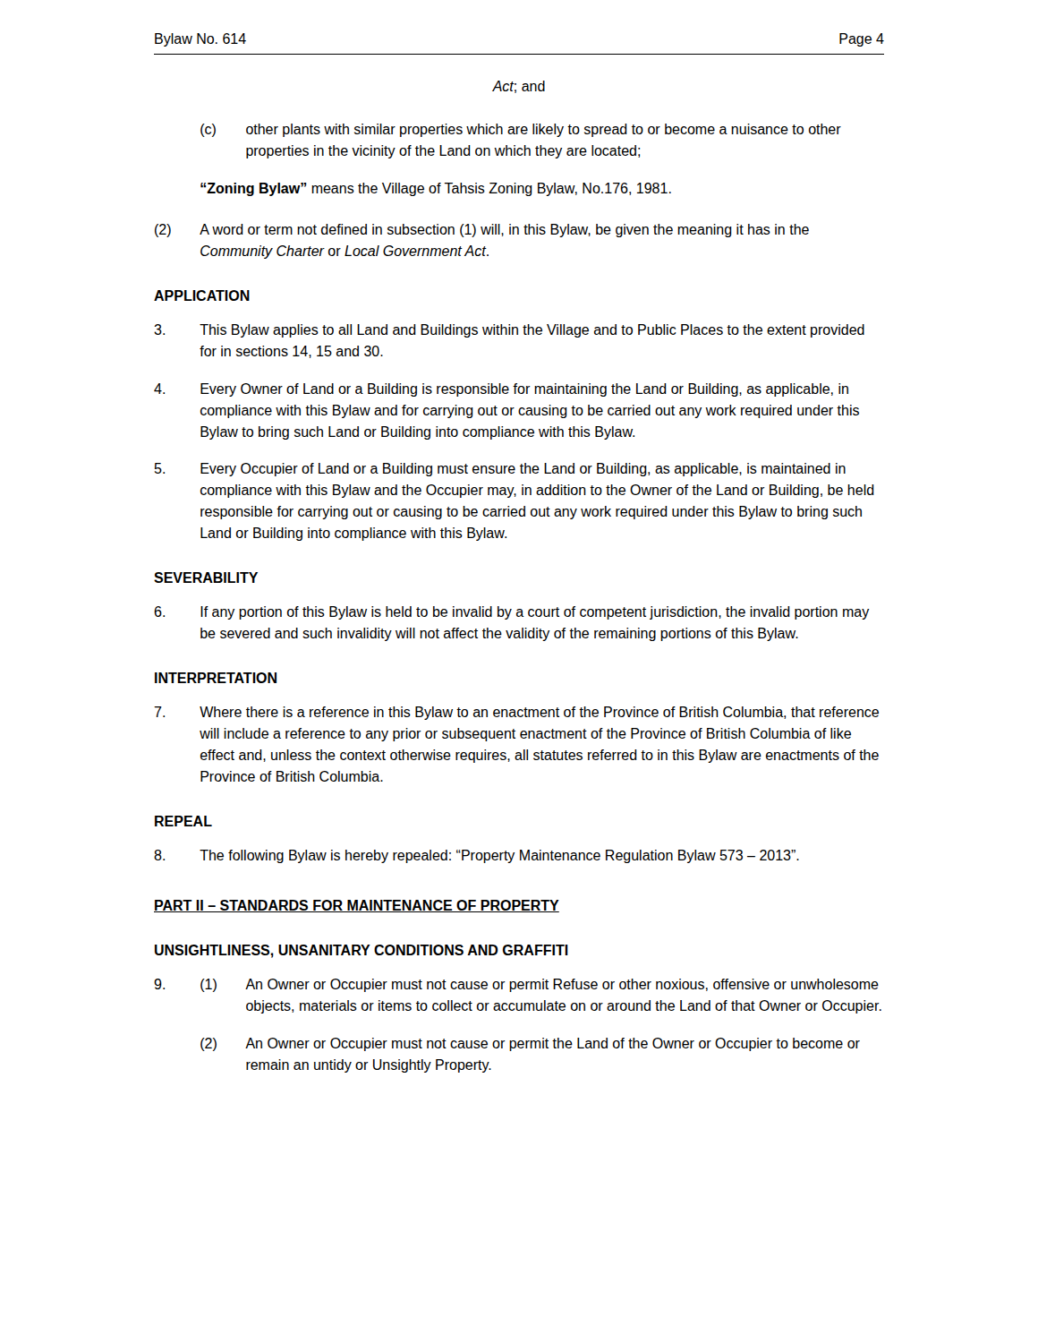Bylaw No. 614
Page 4
Act; and
(c)
other plants with similar properties which are likely to spread to or become a nuisance to other properties in the vicinity of the Land on which they are located;
“Zoning Bylaw” means the Village of Tahsis Zoning Bylaw, No.176, 1981.
(2)
A word or term not defined in subsection (1) will, in this Bylaw, be given the meaning it has in the Community Charter or Local Government Act.
Application
3.
This Bylaw applies to all Land and Buildings within the Village and to Public Places to the extent provided for in sections 14, 15 and 30.
4.
Every Owner of Land or a Building is responsible for maintaining the Land or Building, as applicable, in compliance with this Bylaw and for carrying out or causing to be carried out any work required under this Bylaw to bring such Land or Building into compliance with this Bylaw.
5.
Every Occupier of Land or a Building must ensure the Land or Building, as applicable, is maintained in compliance with this Bylaw and the Occupier may, in addition to the Owner of the Land or Building, be held responsible for carrying out or causing to be carried out any work required under this Bylaw to bring such Land or Building into compliance with this Bylaw.
Severability
6.
If any portion of this Bylaw is held to be invalid by a court of competent jurisdiction, the invalid portion may be severed and such invalidity will not affect the validity of the remaining portions of this Bylaw.
Interpretation
7.
Where there is a reference in this Bylaw to an enactment of the Province of British Columbia, that reference will include a reference to any prior or subsequent enactment of the Province of British Columbia of like effect and, unless the context otherwise requires, all statutes referred to in this Bylaw are enactments of the Province of British Columbia.
Repeal
8.
The following Bylaw is hereby repealed: “Property Maintenance Regulation Bylaw 573 – 2013”.
Part II – Standards for Maintenance of Property
Unsightliness, Unsanitary Conditions and Graffiti
9.
(1)
An Owner or Occupier must not cause or permit Refuse or other noxious, offensive or unwholesome objects, materials or items to collect or accumulate on or around the Land of that Owner or Occupier.
(2)
An Owner or Occupier must not cause or permit the Land of the Owner or Occupier to become or remain an untidy or Unsightly Property.